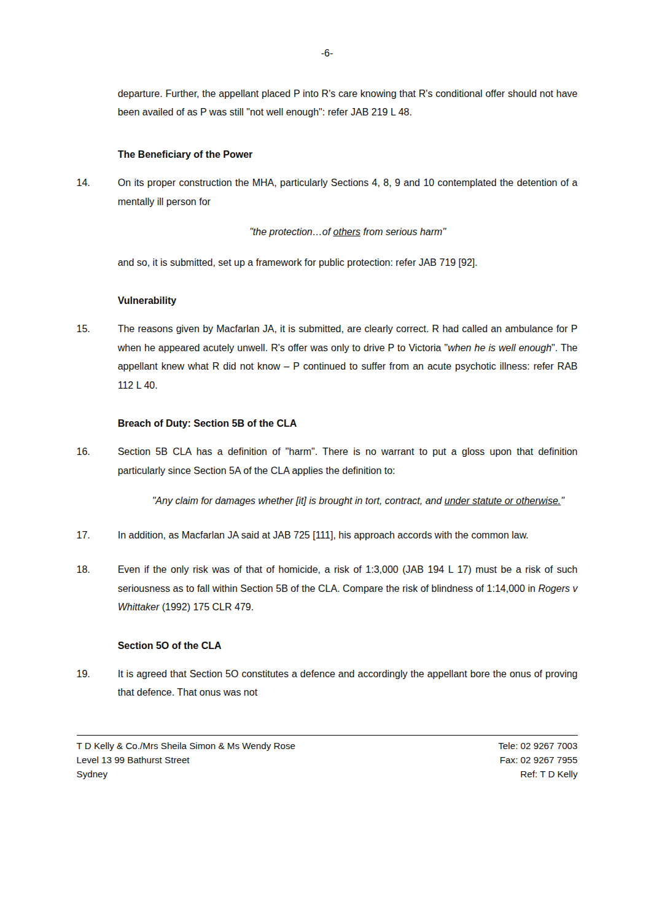-6-
departure. Further, the appellant placed P into R's care knowing that R's conditional offer should not have been availed of as P was still "not well enough": refer JAB 219 L 48.
The Beneficiary of the Power
14. On its proper construction the MHA, particularly Sections 4, 8, 9 and 10 contemplated the detention of a mentally ill person for
"the protection…of others from serious harm"
and so, it is submitted, set up a framework for public protection: refer JAB 719 [92].
Vulnerability
15. The reasons given by Macfarlan JA, it is submitted, are clearly correct. R had called an ambulance for P when he appeared acutely unwell. R's offer was only to drive P to Victoria "when he is well enough". The appellant knew what R did not know – P continued to suffer from an acute psychotic illness: refer RAB 112 L 40.
Breach of Duty: Section 5B of the CLA
16. Section 5B CLA has a definition of "harm". There is no warrant to put a gloss upon that definition particularly since Section 5A of the CLA applies the definition to:
"Any claim for damages whether [it] is brought in tort, contract, and under statute or otherwise."
17. In addition, as Macfarlan JA said at JAB 725 [111], his approach accords with the common law.
18. Even if the only risk was of that of homicide, a risk of 1:3,000 (JAB 194 L 17) must be a risk of such seriousness as to fall within Section 5B of the CLA. Compare the risk of blindness of 1:14,000 in Rogers v Whittaker (1992) 175 CLR 479.
Section 5O of the CLA
19. It is agreed that Section 5O constitutes a defence and accordingly the appellant bore the onus of proving that defence. That onus was not
T D Kelly & Co./Mrs Sheila Simon & Ms Wendy Rose
Level 13 99 Bathurst Street
Sydney
Tele: 02 9267 7003
Fax: 02 9267 7955
Ref: T D Kelly